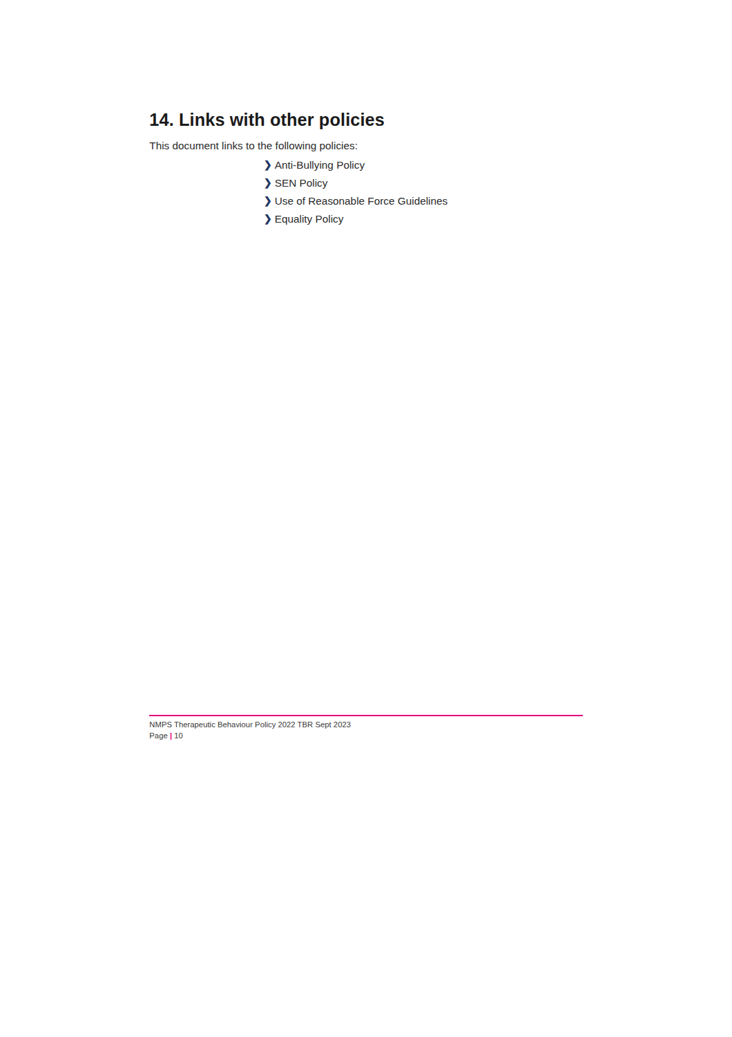14. Links with other policies
This document links to the following policies:
Anti-Bullying Policy
SEN Policy
Use of Reasonable Force Guidelines
Equality Policy
NMPS Therapeutic Behaviour Policy 2022 TBR Sept 2023
Page | 10